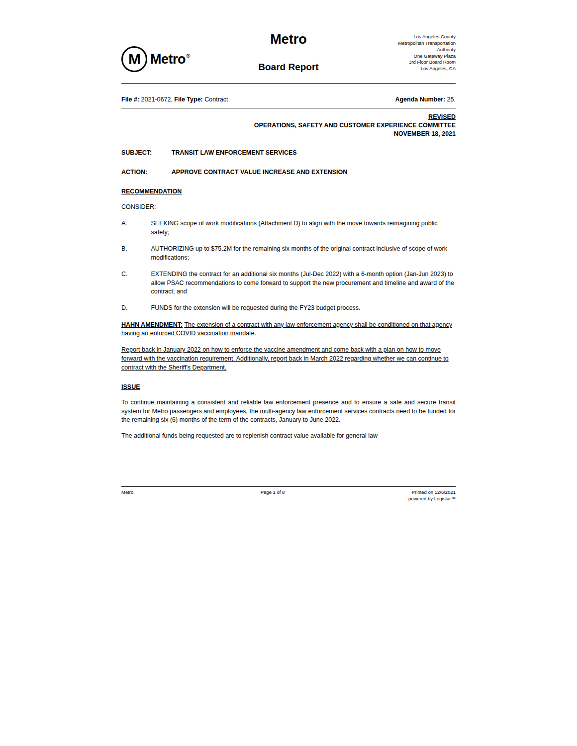M
Metro®
Metro
Board Report
Los Angeles County
Metropolitan Transportation
Authority
One Gateway Plaza
3rd Floor Board Room
Los Angeles, CA
File #: 2021-0672, File Type: Contract
Agenda Number: 25.
REVISED
OPERATIONS, SAFETY AND CUSTOMER EXPERIENCE COMMITTEE
NOVEMBER 18, 2021
SUBJECT: TRANSIT LAW ENFORCEMENT SERVICES
ACTION: APPROVE CONTRACT VALUE INCREASE AND EXTENSION
RECOMMENDATION
CONSIDER:
A. SEEKING scope of work modifications (Attachment D) to align with the move towards reimagining public safety;
B. AUTHORIZING up to $75.2M for the remaining six months of the original contract inclusive of scope of work modifications;
C. EXTENDING the contract for an additional six months (Jul-Dec 2022) with a 6-month option (Jan-Jun 2023) to allow PSAC recommendations to come forward to support the new procurement and timeline and award of the contract; and
D. FUNDS for the extension will be requested during the FY23 budget process.
HAHN AMENDMENT: The extension of a contract with any law enforcement agency shall be conditioned on that agency having an enforced COVID vaccination mandate.
Report back in January 2022 on how to enforce the vaccine amendment and come back with a plan on how to move forward with the vaccination requirement. Additionally, report back in March 2022 regarding whether we can continue to contract with the Sheriff's Department.
ISSUE
To continue maintaining a consistent and reliable law enforcement presence and to ensure a safe and secure transit system for Metro passengers and employees, the multi-agency law enforcement services contracts need to be funded for the remaining six (6) months of the term of the contracts, January to June 2022.
The additional funds being requested are to replenish contract value available for general law
Metro
Page 1 of 8
Printed on 12/6/2021
powered by Legistar™